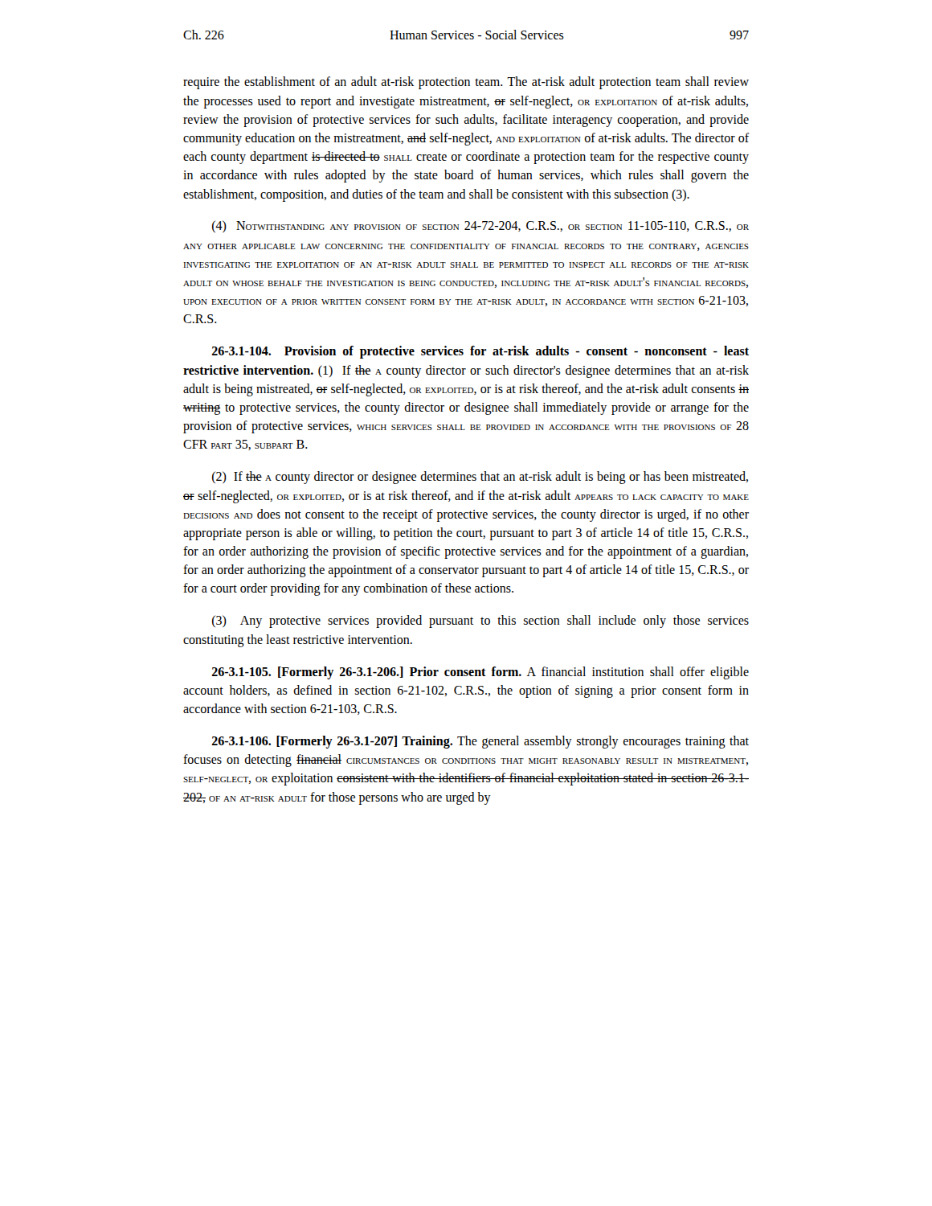Ch. 226 Human Services - Social Services 997
require the establishment of an adult at-risk protection team. The at-risk adult protection team shall review the processes used to report and investigate mistreatment, or self-neglect, or exploitation of at-risk adults, review the provision of protective services for such adults, facilitate interagency cooperation, and provide community education on the mistreatment, and self-neglect, and exploitation of at-risk adults. The director of each county department is directed to shall create or coordinate a protection team for the respective county in accordance with rules adopted by the state board of human services, which rules shall govern the establishment, composition, and duties of the team and shall be consistent with this subsection (3).
(4) Notwithstanding any provision of section 24-72-204, C.R.S., or section 11-105-110, C.R.S., or any other applicable law concerning the confidentiality of financial records to the contrary, agencies investigating the exploitation of an at-risk adult shall be permitted to inspect all records of the at-risk adult on whose behalf the investigation is being conducted, including the at-risk adult's financial records, upon execution of a prior written consent form by the at-risk adult, in accordance with section 6-21-103, C.R.S.
26-3.1-104. Provision of protective services for at-risk adults - consent - nonconsent - least restrictive intervention. (1) If the a county director or such director's designee determines that an at-risk adult is being mistreated, or self-neglected, or exploited, or is at risk thereof, and the at-risk adult consents in writing to protective services, the county director or designee shall immediately provide or arrange for the provision of protective services, which services shall be provided in accordance with the provisions of 28 CFR part 35, subpart B.
(2) If the a county director or designee determines that an at-risk adult is being or has been mistreated, or self-neglected, or exploited, or is at risk thereof, and if the at-risk adult appears to lack capacity to make decisions and does not consent to the receipt of protective services, the county director is urged, if no other appropriate person is able or willing, to petition the court, pursuant to part 3 of article 14 of title 15, C.R.S., for an order authorizing the provision of specific protective services and for the appointment of a guardian, for an order authorizing the appointment of a conservator pursuant to part 4 of article 14 of title 15, C.R.S., or for a court order providing for any combination of these actions.
(3) Any protective services provided pursuant to this section shall include only those services constituting the least restrictive intervention.
26-3.1-105. [Formerly 26-3.1-206.] Prior consent form. A financial institution shall offer eligible account holders, as defined in section 6-21-102, C.R.S., the option of signing a prior consent form in accordance with section 6-21-103, C.R.S.
26-3.1-106. [Formerly 26-3.1-207] Training. The general assembly strongly encourages training that focuses on detecting financial circumstances or conditions that might reasonably result in mistreatment, self-neglect, or exploitation consistent with the identifiers of financial exploitation stated in section 26-3.1-202, of an at-risk adult for those persons who are urged by